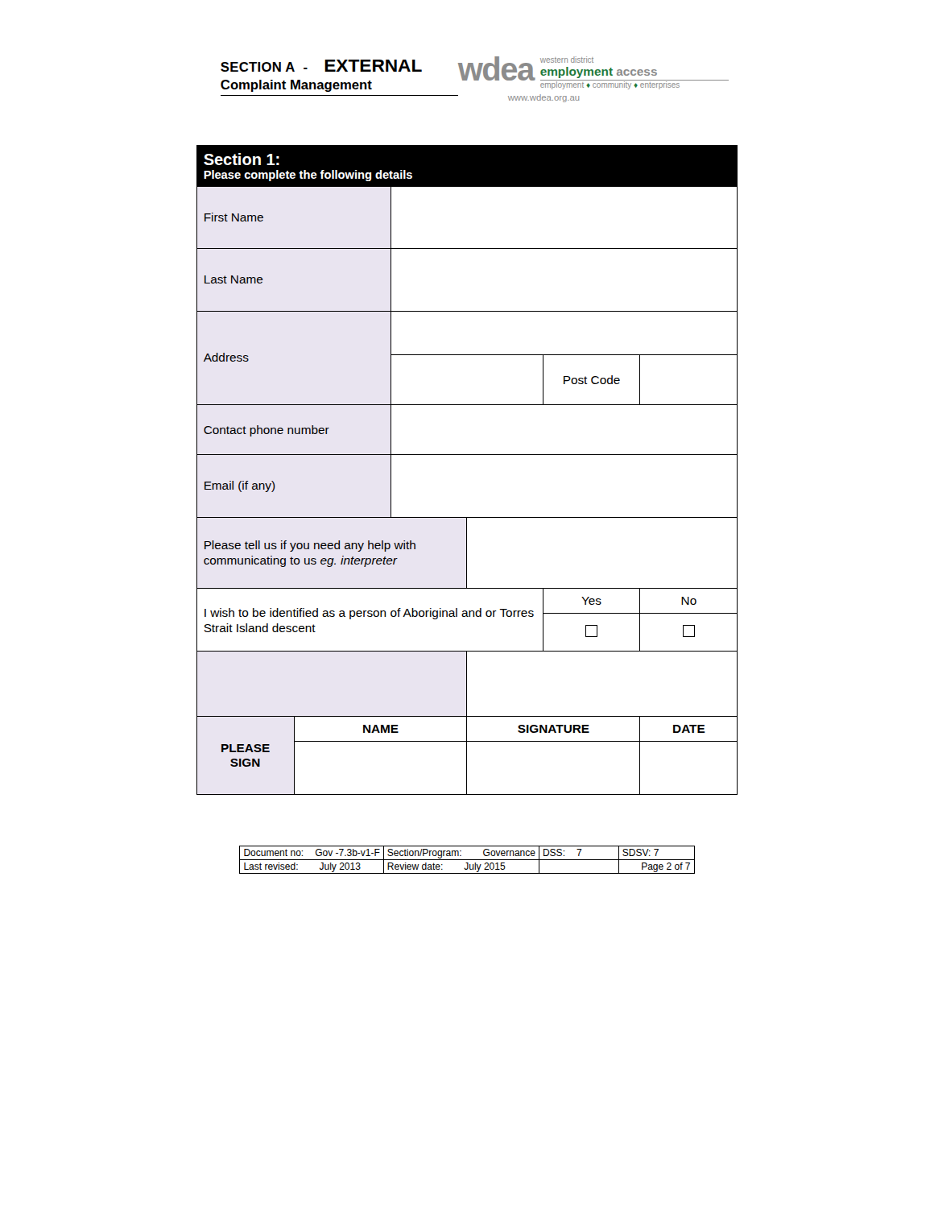SECTION A - EXTERNAL
Complaint Management
wdea
western district
employment access
employment ♦ community ♦ enterprises
www.wdea.org.au
| Section 1: Please complete the following details |
| First Name | |
| Last Name | |
| Address | |
| | Post Code | |
| Contact phone number | |
| Email (if any) | |
| Please tell us if you need any help with communicating to us eg. interpreter | |
| I wish to be identified as a person of Aboriginal and or Torres Strait Island descent | Yes | No |
| PLEASE SIGN | NAME | SIGNATURE | DATE |
| Document no: Gov -7.3b-v1-F | Section/Program: Governance | DSS: 7 | SDSV: 7 |
| Last revised: July 2013 | Review date: July 2015 | | Page 2 of 7 |